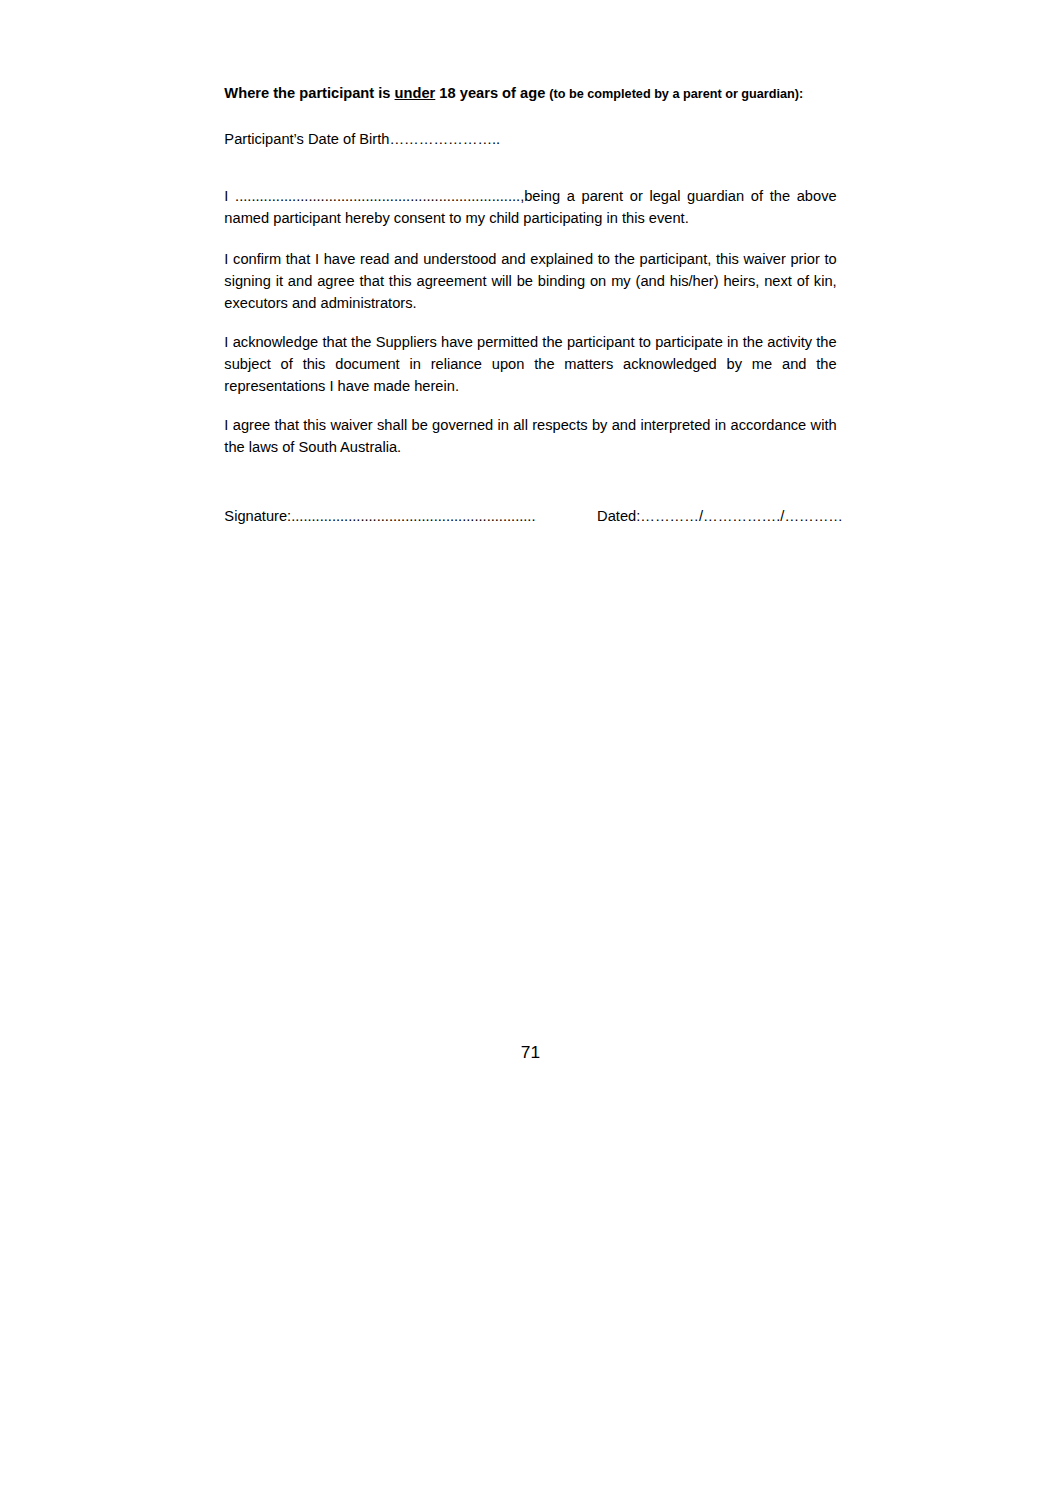Where the participant is under 18 years of age (to be completed by a parent or guardian):
Participant’s Date of Birth…………………..
I ......................................................................,being a parent or legal guardian of the above named participant hereby consent to my child participating in this event.
I confirm that I have read and understood and explained to the participant, this waiver prior to signing it and agree that this agreement will be binding on my (and his/her) heirs, next of kin, executors and administrators.
I acknowledge that the Suppliers have permitted the participant to participate in the activity the subject of this document in reliance upon the matters acknowledged by me and the representations I have made herein.
I agree that this waiver shall be governed in all respects by and interpreted in accordance with the laws of South Australia.
Signature:............................................................ Dated:…………/……………./…………
71